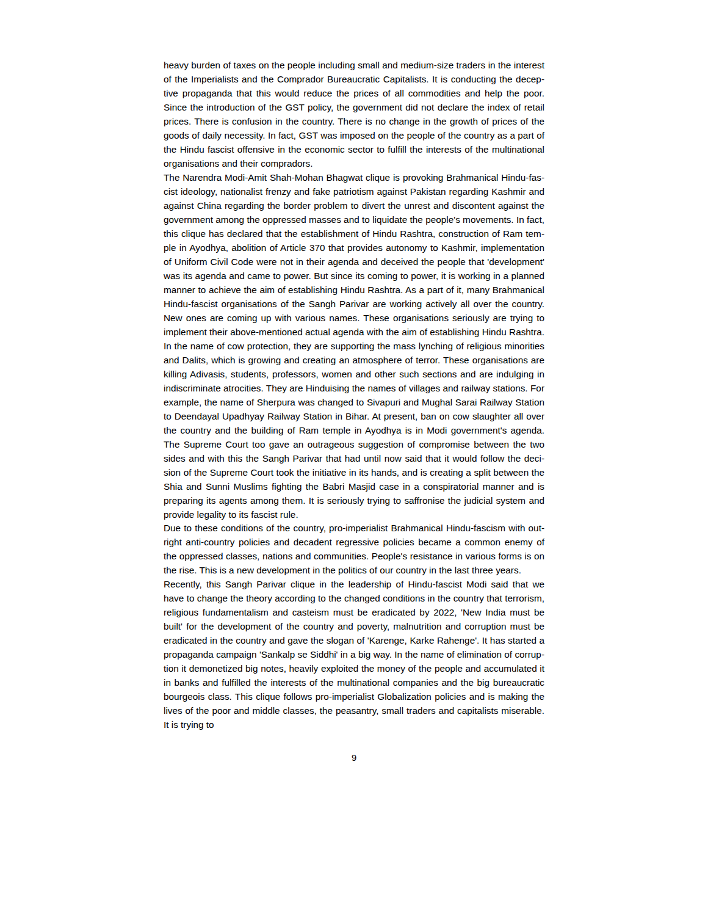heavy burden of taxes on the people including small and medium-size traders in the interest of the Imperialists and the Comprador Bureaucratic Capitalists. It is conducting the deceptive propaganda that this would reduce the prices of all commodities and help the poor. Since the introduction of the GST policy, the government did not declare the index of retail prices. There is confusion in the country. There is no change in the growth of prices of the goods of daily necessity. In fact, GST was imposed on the people of the country as a part of the Hindu fascist offensive in the economic sector to fulfill the interests of the multinational organisations and their compradors.
The Narendra Modi-Amit Shah-Mohan Bhagwat clique is provoking Brahmanical Hindu-fascist ideology, nationalist frenzy and fake patriotism against Pakistan regarding Kashmir and against China regarding the border problem to divert the unrest and discontent against the government among the oppressed masses and to liquidate the people's movements. In fact, this clique has declared that the establishment of Hindu Rashtra, construction of Ram temple in Ayodhya, abolition of Article 370 that provides autonomy to Kashmir, implementation of Uniform Civil Code were not in their agenda and deceived the people that 'development' was its agenda and came to power. But since its coming to power, it is working in a planned manner to achieve the aim of establishing Hindu Rashtra. As a part of it, many Brahmanical Hindu-fascist organisations of the Sangh Parivar are working actively all over the country. New ones are coming up with various names. These organisations seriously are trying to implement their above-mentioned actual agenda with the aim of establishing Hindu Rashtra. In the name of cow protection, they are supporting the mass lynching of religious minorities and Dalits, which is growing and creating an atmosphere of terror. These organisations are killing Adivasis, students, professors, women and other such sections and are indulging in indiscriminate atrocities. They are Hinduising the names of villages and railway stations. For example, the name of Sherpura was changed to Sivapuri and Mughal Sarai Railway Station to Deendayal Upadhyay Railway Station in Bihar. At present, ban on cow slaughter all over the country and the building of Ram temple in Ayodhya is in Modi government's agenda. The Supreme Court too gave an outrageous suggestion of compromise between the two sides and with this the Sangh Parivar that had until now said that it would follow the decision of the Supreme Court took the initiative in its hands, and is creating a split between the Shia and Sunni Muslims fighting the Babri Masjid case in a conspiratorial manner and is preparing its agents among them. It is seriously trying to saffronise the judicial system and provide legality to its fascist rule.
Due to these conditions of the country, pro-imperialist Brahmanical Hindu-fascism with outright anti-country policies and decadent regressive policies became a common enemy of the oppressed classes, nations and communities. People's resistance in various forms is on the rise. This is a new development in the politics of our country in the last three years.
Recently, this Sangh Parivar clique in the leadership of Hindu-fascist Modi said that we have to change the theory according to the changed conditions in the country that terrorism, religious fundamentalism and casteism must be eradicated by 2022, 'New India must be built' for the development of the country and poverty, malnutrition and corruption must be eradicated in the country and gave the slogan of 'Karenge, Karke Rahenge'. It has started a propaganda campaign 'Sankalp se Siddhi' in a big way. In the name of elimination of corruption it demonetized big notes, heavily exploited the money of the people and accumulated it in banks and fulfilled the interests of the multinational companies and the big bureaucratic bourgeois class. This clique follows pro-imperialist Globalization policies and is making the lives of the poor and middle classes, the peasantry, small traders and capitalists miserable. It is trying to
9